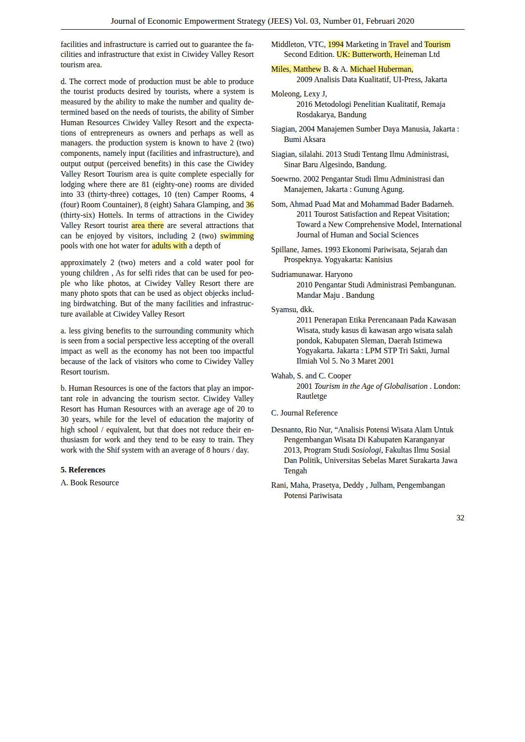Journal of Economic Empowerment Strategy (JEES) Vol. 03, Number 01, Februari 2020
facilities and infrastructure is carried out to guarantee the facilities and infrastructure that exist in Ciwidey Valley Resort tourism area.
d. The correct mode of production must be able to produce the tourist products desired by tourists, where a system is measured by the ability to make the number and quality determined based on the needs of tourists, the ability of Simber Human Resources Ciwidey Valley Resort and the expectations of entrepreneurs as owners and perhaps as well as managers. the production system is known to have 2 (two) components, namely input (facilities and infrastructure), and output output (perceived benefits) in this case the Ciwidey Valley Resort Tourism area is quite complete especially for lodging where there are 81 (eighty-one) rooms are divided into 33 (thirty-three) cottages, 10 (ten) Camper Rooms, 4 (four) Room Countainer), 8 (eight) Sahara Glamping, and 36 (thirty-six) Hottels. In terms of attractions in the Ciwidey Valley Resort tourist area there are several attractions that can be enjoyed by visitors, including 2 (two) swimming pools with one hot water for adults with a depth of
approximately 2 (two) meters and a cold water pool for young children , As for selfi rides that can be used for people who like photos, at Ciwidey Valley Resort there are many photo spots that can be used as object objecks including birdwatching. But of the many facilities and infrastructure available at Ciwidey Valley Resort
a. less giving benefits to the surrounding community which is seen from a social perspective less accepting of the overall impact as well as the economy has not been too impactful because of the lack of visitors who come to Ciwidey Valley Resort tourism.
b. Human Resources is one of the factors that play an important role in advancing the tourism sector. Ciwidey Valley Resort has Human Resources with an average age of 20 to 30 years, while for the level of education the majority of high school / equivalent, but that does not reduce their enthusiasm for work and they tend to be easy to train. They work with the Shif system with an average of 8 hours / day.
5. References
A. Book Resource
Middleton, VTC, 1994 Marketing in Travel and Tourism Second Edition. UK: Butterworth, Heineman Ltd
Miles, Matthew B. & A. Michael Huberman, 2009 Analisis Data Kualitatif, UI-Press, Jakarta
Moleong, Lexy J, 2016 Metodologi Penelitian Kualitatif, Remaja Rosdakarya, Bandung
Siagian, 2004 Manajemen Sumber Daya Manusia, Jakarta : Bumi Aksara
Siagian, silalahi. 2013 Studi Tentang Ilmu Administrasi, Sinar Baru Algesindo, Bandung.
Soewrno. 2002 Pengantar Studi Ilmu Administrasi dan Manajemen, Jakarta : Gunung Agung.
Som, Ahmad Puad Mat and Mohammad Bader Badarneh. 2011 Tourost Satisfaction and Repeat Visitation; Toward a New Comprehensive Model, International Journal of Human and Social Sciences
Spillane, James. 1993 Ekonomi Pariwisata, Sejarah dan Prospeknya. Yogyakarta: Kanisius
Sudriamunawar. Haryono 2010 Pengantar Studi Administrasi Pembangunan. Mandar Maju . Bandung
Syamsu, dkk. 2011 Penerapan Etika Perencanaan Pada Kawasan Wisata, study kasus di kawasan argo wisata salah pondok, Kabupaten Sleman, Daerah Istimewa Yogyakarta. Jakarta : LPM STP Tri Sakti, Jurnal Ilmiah Vol 5. No 3 Maret 2001
Wahab, S. and C. Cooper 2001 Tourism in the Age of Globalisation . London: Rautletge
C. Journal Reference
Desnanto, Rio Nur, “Analisis Potensi Wisata Alam Untuk Pengembangan Wisata Di Kabupaten Karanganyar 2013, Program Studi Sosiologi, Fakultas Ilmu Sosial Dan Politik, Universitas Sebelas Maret Surakarta Jawa Tengah
Rani, Maha, Prasetya, Deddy , Julham, Pengembangan Potensi Pariwisata
32